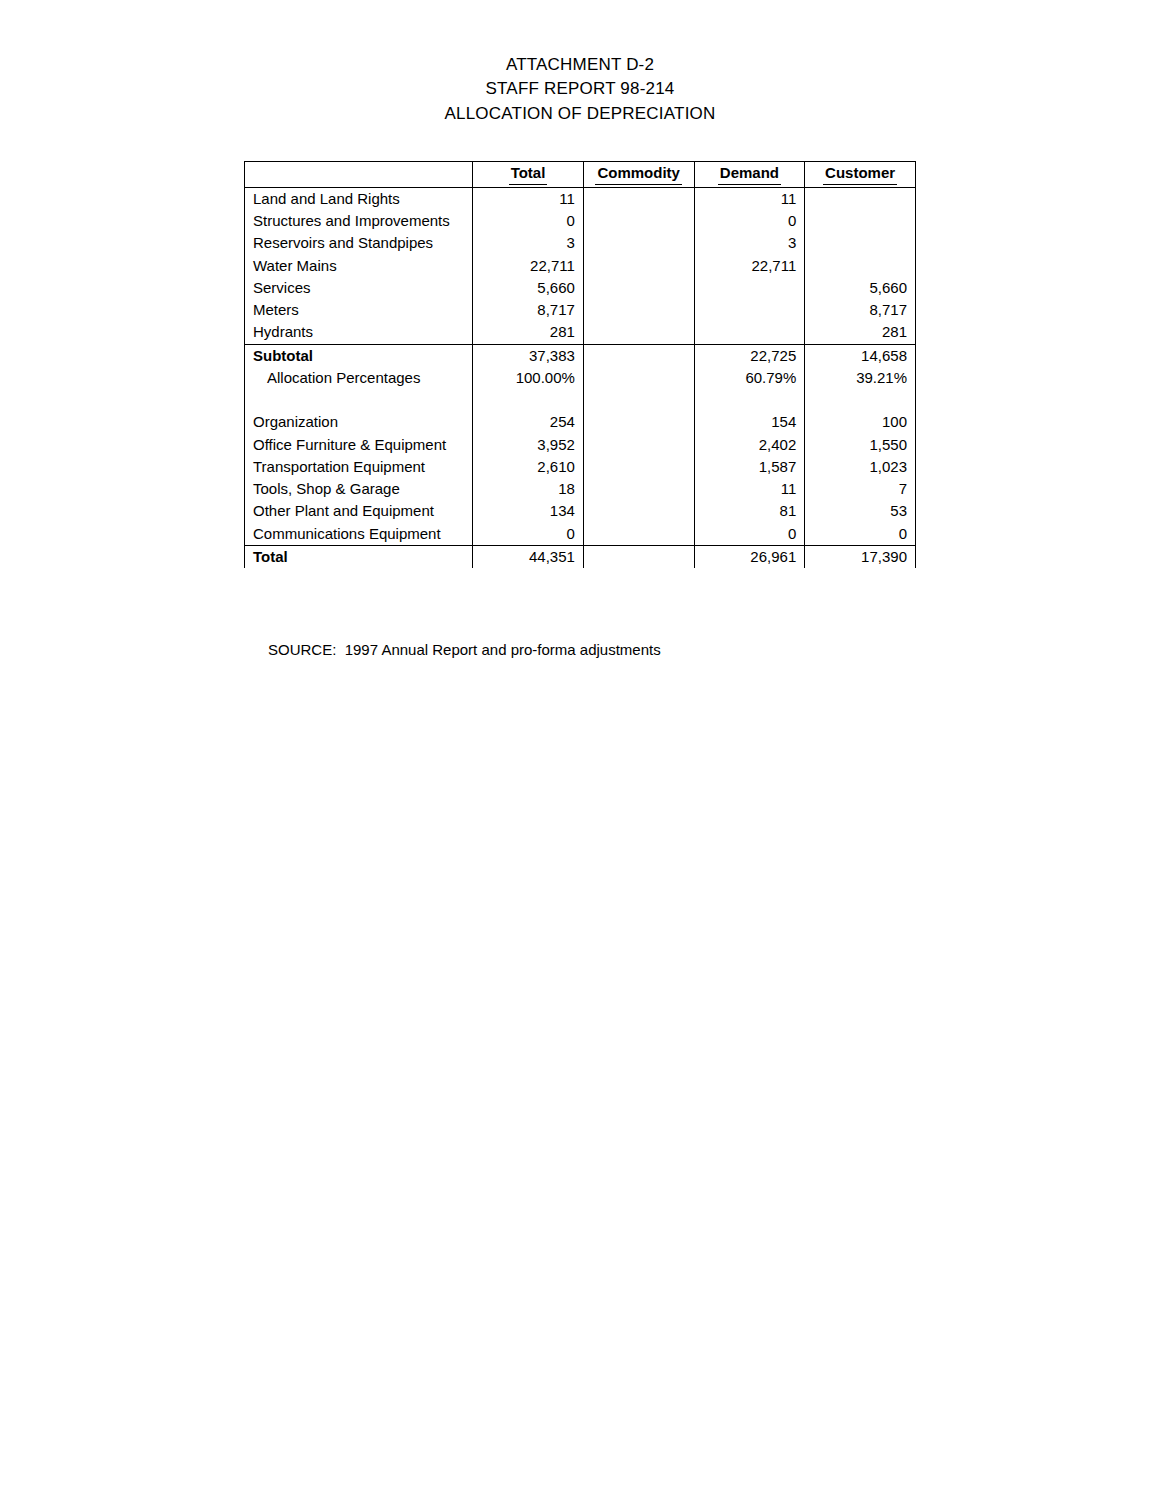ATTACHMENT D-2
STAFF REPORT 98-214
ALLOCATION OF DEPRECIATION
| | Total | Commodity | Demand | Customer |
| --- | --- | --- | --- | --- |
| Land and Land Rights | 11 | | 11 | |
| Structures and Improvements | 0 | | 0 | |
| Reservoirs and Standpipes | 3 | | 3 | |
| Water Mains | 22,711 | | 22,711 | |
| Services | 5,660 | | | 5,660 |
| Meters | 8,717 | | | 8,717 |
| Hydrants | 281 | | | 281 |
| Subtotal | 37,383 | | 22,725 | 14,658 |
| Allocation Percentages | 100.00% | | 60.79% | 39.21% |
| Organization | 254 | | 154 | 100 |
| Office Furniture & Equipment | 3,952 | | 2,402 | 1,550 |
| Transportation Equipment | 2,610 | | 1,587 | 1,023 |
| Tools, Shop & Garage | 18 | | 11 | 7 |
| Other Plant and Equipment | 134 | | 81 | 53 |
| Communications Equipment | 0 | | 0 | 0 |
| Total | 44,351 | | 26,961 | 17,390 |
SOURCE: 1997 Annual Report and pro-forma adjustments